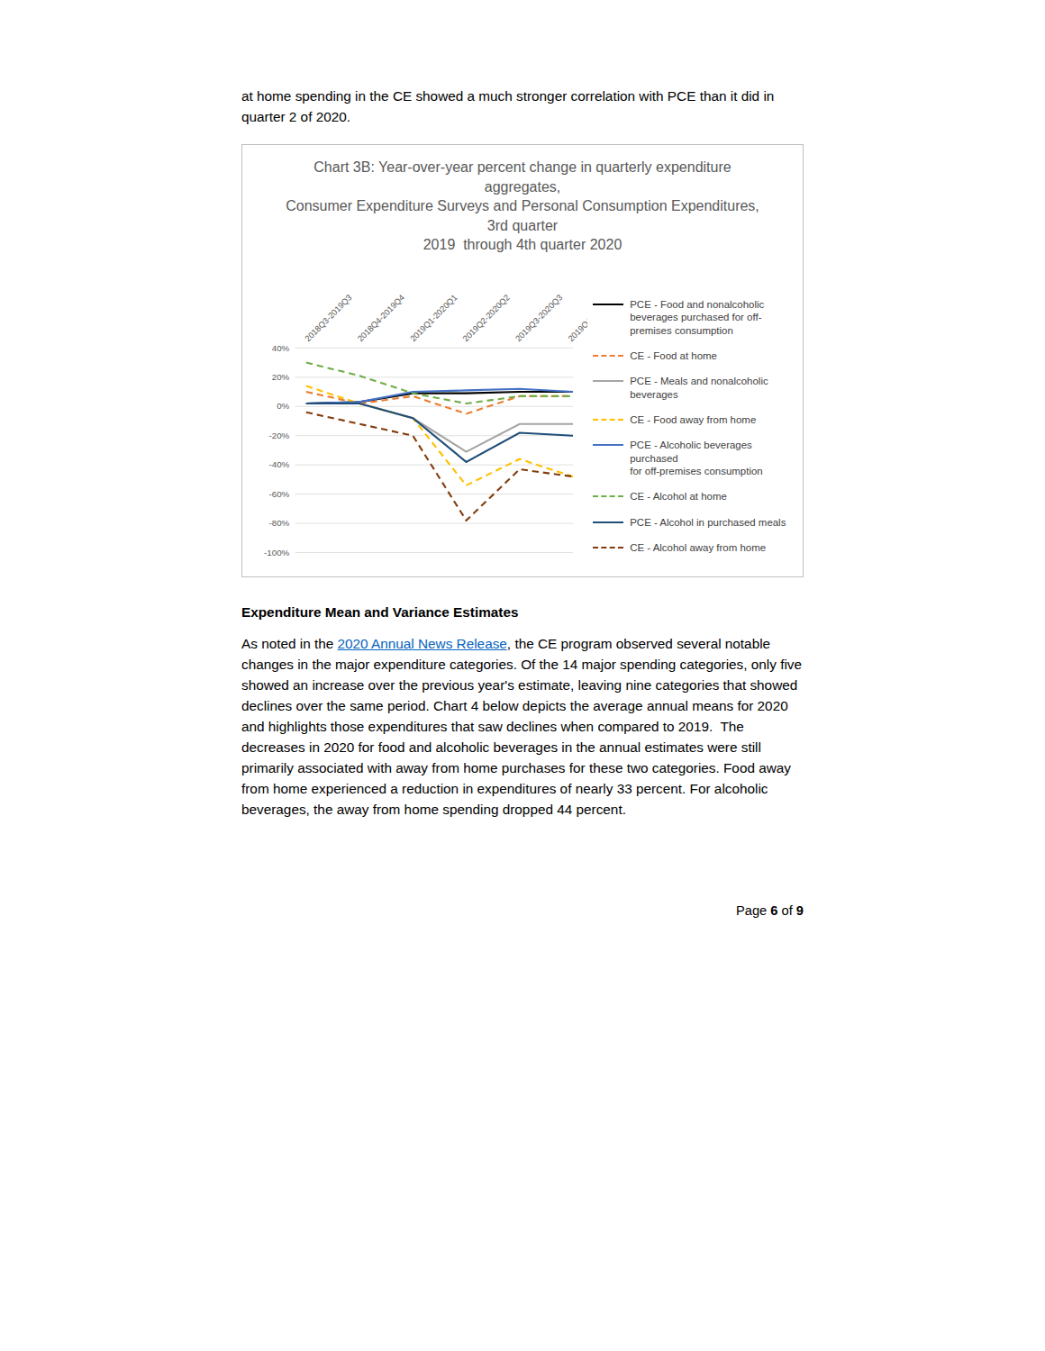at home spending in the CE showed a much stronger correlation with PCE than it did in quarter 2 of 2020.
Chart 3B: Year-over-year percent change in quarterly expenditure aggregates,
Consumer Expenditure Surveys and Personal Consumption Expenditures, 3rd quarter
2019 through 4th quarter 2020
40% 20% 0% -20% -40% -60% -80% -100% 2018Q3-2019Q3 2018Q4-2019Q4 2019Q1-2020Q1 2019Q2-2020Q2 2019Q3-2020Q3 2019Q4-2020Q4
PCE - Food and nonalcoholic
beverages purchased for off-
premises consumption
CE - Food at home
PCE - Meals and nonalcoholic
beverages
CE - Food away from home
PCE - Alcoholic beverages
purchased
for off-premises consumption
CE - Alcohol at home
PCE - Alcohol in purchased meals
CE - Alcohol away from home
Expenditure Mean and Variance Estimates
As noted in the 2020 Annual News Release, the CE program observed several notable changes in the major expenditure categories. Of the 14 major spending categories, only five showed an increase over the previous year's estimate, leaving nine categories that showed declines over the same period. Chart 4 below depicts the average annual means for 2020 and highlights those expenditures that saw declines when compared to 2019. The decreases in 2020 for food and alcoholic beverages in the annual estimates were still primarily associated with away from home purchases for these two categories. Food away from home experienced a reduction in expenditures of nearly 33 percent. For alcoholic beverages, the away from home spending dropped 44 percent.
Page 6 of 9